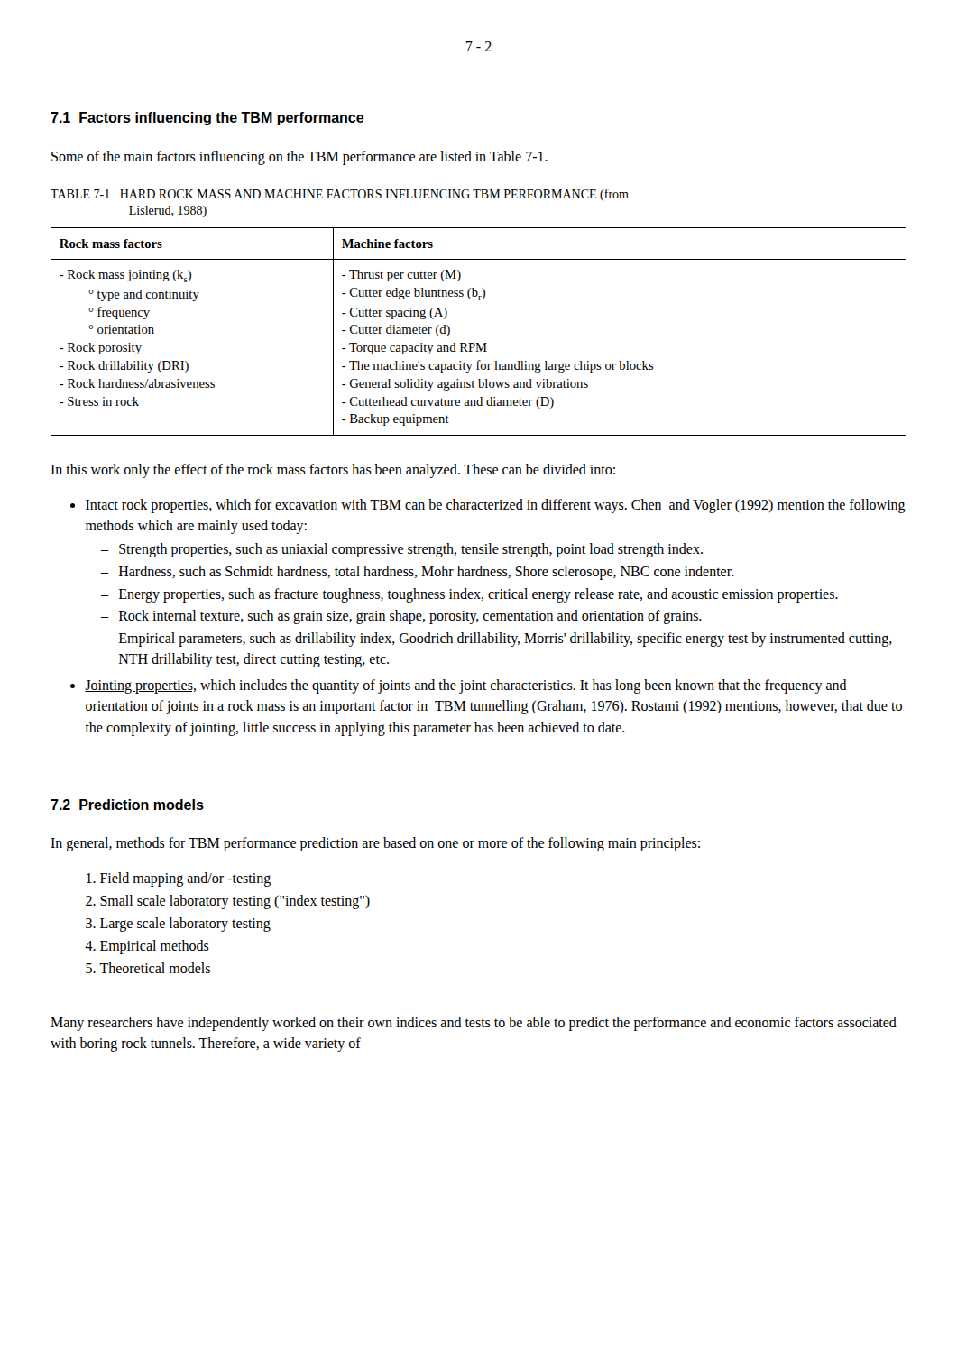7 - 2
7.1 Factors influencing the TBM performance
Some of the main factors influencing on the TBM performance are listed in Table 7-1.
TABLE 7-1 HARD ROCK MASS AND MACHINE FACTORS INFLUENCING TBM PERFORMANCE (from Lislerud, 1988)
| Rock mass factors | Machine factors |
| --- | --- |
| - Rock mass jointing (k s ) ° type and continuity ° frequency ° orientation - Rock porosity - Rock drillability (DRI) - Rock hardness/abrasiveness - Stress in rock | - Thrust per cutter (M) - Cutter edge bluntness (b r ) - Cutter spacing (A) - Cutter diameter (d) - Torque capacity and RPM - The machine's capacity for handling large chips or blocks - General solidity against blows and vibrations - Cutterhead curvature and diameter (D) - Backup equipment |
In this work only the effect of the rock mass factors has been analyzed. These can be divided into:
Intact rock properties, which for excavation with TBM can be characterized in different ways. Chen and Vogler (1992) mention the following methods which are mainly used today:
Strength properties, such as uniaxial compressive strength, tensile strength, point load strength index.
Hardness, such as Schmidt hardness, total hardness, Mohr hardness, Shore sclerosope, NBC cone indenter.
Energy properties, such as fracture toughness, toughness index, critical energy release rate, and acoustic emission properties.
Rock internal texture, such as grain size, grain shape, porosity, cementation and orientation of grains.
Empirical parameters, such as drillability index, Goodrich drillability, Morris' drillability, specific energy test by instrumented cutting, NTH drillability test, direct cutting testing, etc.
Jointing properties, which includes the quantity of joints and the joint characteristics. It has long been known that the frequency and orientation of joints in a rock mass is an important factor in TBM tunnelling (Graham, 1976). Rostami (1992) mentions, however, that due to the complexity of jointing, little success in applying this parameter has been achieved to date.
7.2 Prediction models
In general, methods for TBM performance prediction are based on one or more of the following main principles:
Field mapping and/or -testing
Small scale laboratory testing ("index testing")
Large scale laboratory testing
Empirical methods
Theoretical models
Many researchers have independently worked on their own indices and tests to be able to predict the performance and economic factors associated with boring rock tunnels. Therefore, a wide variety of